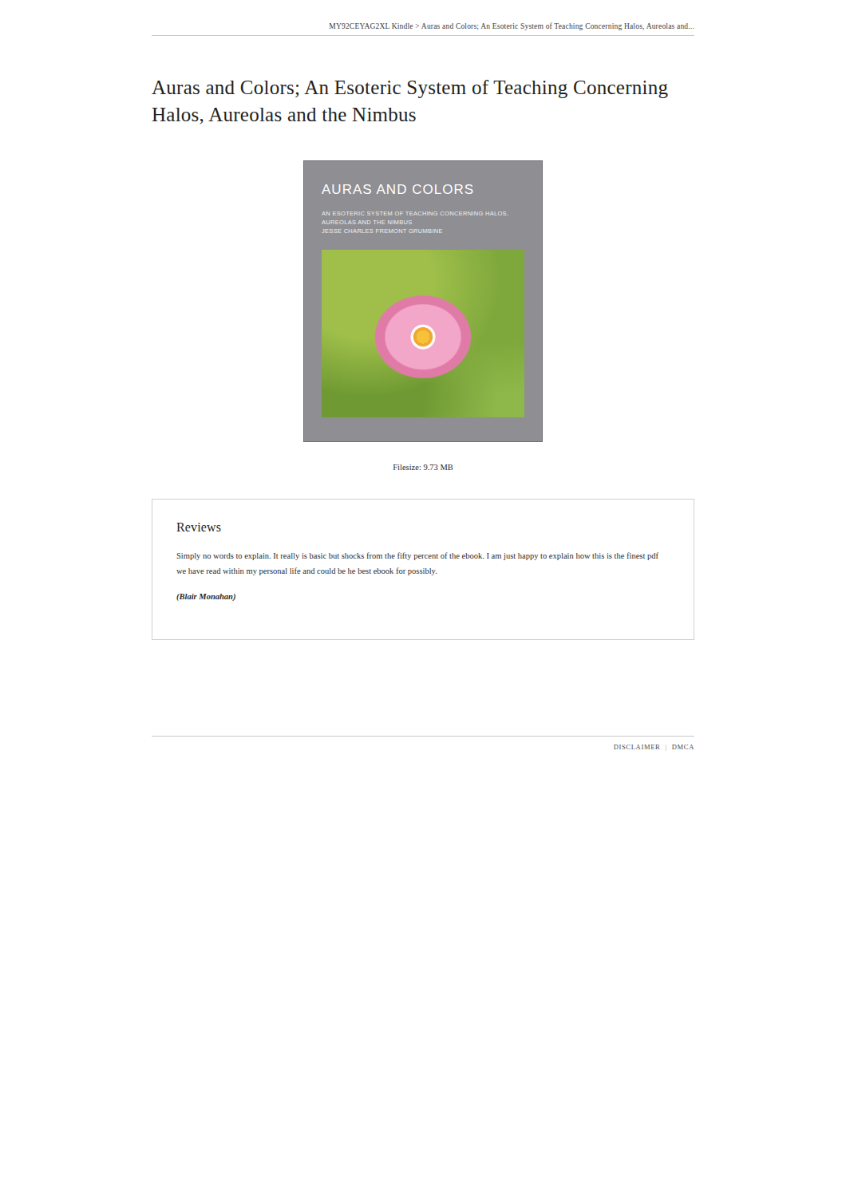MY92CEYAG2XL Kindle > Auras and Colors; An Esoteric System of Teaching Concerning Halos, Aureolas and...
Auras and Colors; An Esoteric System of Teaching Concerning Halos, Aureolas and the Nimbus
Auras and Colors
An Esoteric System of Teaching Concerning Halos,
Aureolas and the Nimbus
Jesse Charles Fremont Grumbine
Filesize: 9.73 MB
Reviews
Simply no words to explain. It really is basic but shocks from the fifty percent of the ebook. I am just happy to explain how this is the finest pdf we have read within my personal life and could be he best ebook for possibly.
(Blair Monahan)
DISCLAIMER|DMCA